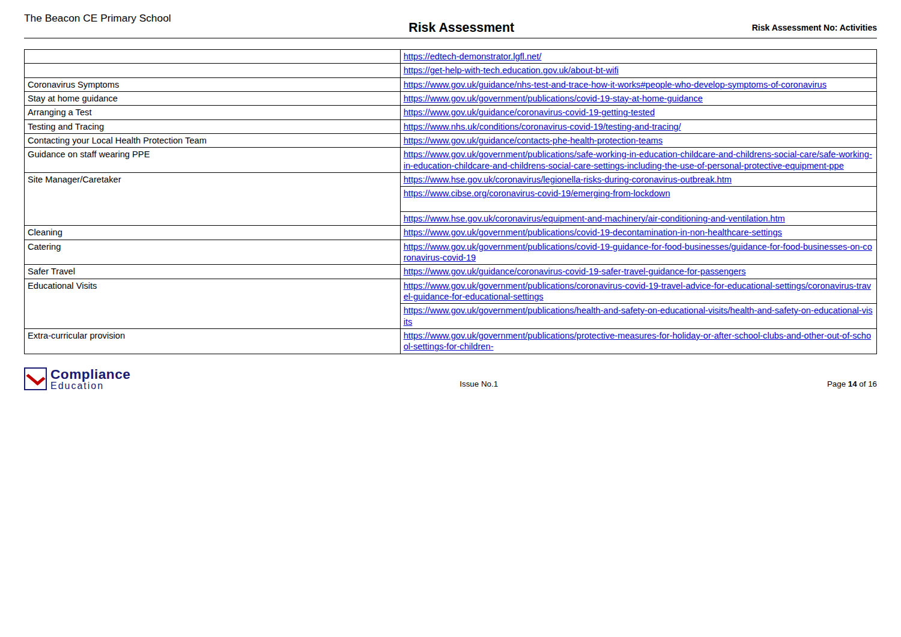The Beacon CE Primary School
Risk Assessment
Risk Assessment No: Activities
| | https://edtech-demonstrator.lgfl.net/ |
| | https://get-help-with-tech.education.gov.uk/about-bt-wifi |
| Coronavirus Symptoms | https://www.gov.uk/guidance/nhs-test-and-trace-how-it-works#people-who-develop-symptoms-of-coronavirus |
| Stay at home guidance | https://www.gov.uk/government/publications/covid-19-stay-at-home-guidance |
| Arranging a Test | https://www.gov.uk/guidance/coronavirus-covid-19-getting-tested |
| Testing and Tracing | https://www.nhs.uk/conditions/coronavirus-covid-19/testing-and-tracing/ |
| Contacting your Local Health Protection Team | https://www.gov.uk/guidance/contacts-phe-health-protection-teams |
| Guidance on staff wearing PPE | https://www.gov.uk/government/publications/safe-working-in-education-childcare-and-childrens-social-care/safe-working-in-education-childcare-and-childrens-social-care-settings-including-the-use-of-personal-protective-equipment-ppe |
| Site Manager/Caretaker | https://www.hse.gov.uk/coronavirus/legionella-risks-during-coronavirus-outbreak.htm |
| https://www.cibse.org/coronavirus-covid-19/emerging-from-lockdown |
| https://www.hse.gov.uk/coronavirus/equipment-and-machinery/air-conditioning-and-ventilation.htm |
| Cleaning | https://www.gov.uk/government/publications/covid-19-decontamination-in-non-healthcare-settings |
| Catering | https://www.gov.uk/government/publications/covid-19-guidance-for-food-businesses/guidance-for-food-businesses-on-coronavirus-covid-19 |
| Safer Travel | https://www.gov.uk/guidance/coronavirus-covid-19-safer-travel-guidance-for-passengers |
| Educational Visits | https://www.gov.uk/government/publications/coronavirus-covid-19-travel-advice-for-educational-settings/coronavirus-travel-guidance-for-educational-settings |
| https://www.gov.uk/government/publications/health-and-safety-on-educational-visits/health-and-safety-on-educational-visits |
| Extra-curricular provision | https://www.gov.uk/government/publications/protective-measures-for-holiday-or-after-school-clubs-and-other-out-of-school-settings-for-children- |
Compliance Education
Issue No.1
Page 14 of 16